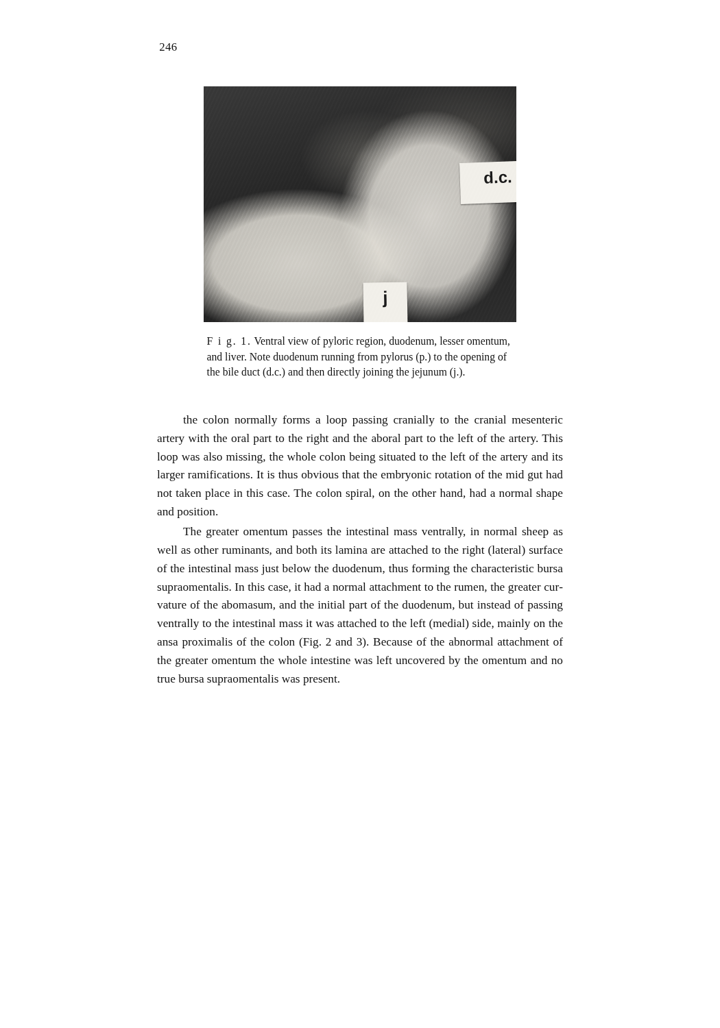246
d.c. j p
F i g. 1. Ventral view of pyloric region, duodenum, lesser omentum, and liver. Note duodenum running from pylorus (p.) to the opening of the bile duct (d.c.) and then directly joining the jejunum (j.).
the colon normally forms a loop passing cranially to the cranial mesenteric artery with the oral part to the right and the aboral part to the left of the artery. This loop was also missing, the whole colon being situated to the left of the artery and its larger ramifications. It is thus obvious that the embryonic rotation of the mid gut had not taken place in this case. The colon spiral, on the other hand, had a normal shape and position.
The greater omentum passes the intestinal mass ventrally, in normal sheep as well as other ruminants, and both its lamina are attached to the right (lateral) surface of the intestinal mass just below the duodenum, thus forming the characteristic bursa supraomentalis. In this case, it had a normal attachment to the rumen, the greater curvature of the abomasum, and the initial part of the duodenum, but instead of passing ventrally to the intestinal mass it was attached to the left (medial) side, mainly on the ansa proximalis of the colon (Fig. 2 and 3). Because of the abnormal attachment of the greater omentum the whole intestine was left uncovered by the omentum and no true bursa supraomentalis was present.